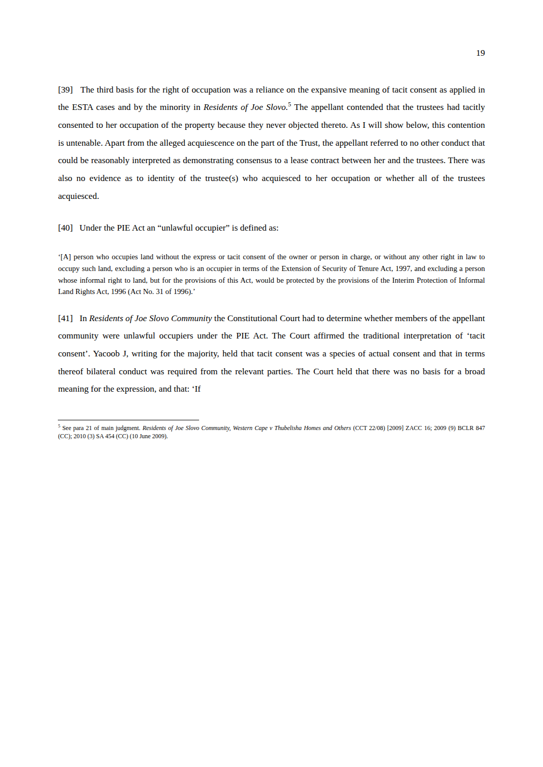19
[39] The third basis for the right of occupation was a reliance on the expansive meaning of tacit consent as applied in the ESTA cases and by the minority in Residents of Joe Slovo.5 The appellant contended that the trustees had tacitly consented to her occupation of the property because they never objected thereto. As I will show below, this contention is untenable. Apart from the alleged acquiescence on the part of the Trust, the appellant referred to no other conduct that could be reasonably interpreted as demonstrating consensus to a lease contract between her and the trustees. There was also no evidence as to identity of the trustee(s) who acquiesced to her occupation or whether all of the trustees acquiesced.
[40] Under the PIE Act an “unlawful occupier” is defined as:
‘[A] person who occupies land without the express or tacit consent of the owner or person in charge, or without any other right in law to occupy such land, excluding a person who is an occupier in terms of the Extension of Security of Tenure Act, 1997, and excluding a person whose informal right to land, but for the provisions of this Act, would be protected by the provisions of the Interim Protection of Informal Land Rights Act, 1996 (Act No. 31 of 1996).’
[41] In Residents of Joe Slovo Community the Constitutional Court had to determine whether members of the appellant community were unlawful occupiers under the PIE Act. The Court affirmed the traditional interpretation of ‘tacit consent’. Yacoob J, writing for the majority, held that tacit consent was a species of actual consent and that in terms thereof bilateral conduct was required from the relevant parties. The Court held that there was no basis for a broad meaning for the expression, and that: ‘If
5 See para 21 of main judgment. Residents of Joe Slovo Community, Western Cape v Thubelisha Homes and Others (CCT 22/08) [2009] ZACC 16; 2009 (9) BCLR 847 (CC); 2010 (3) SA 454 (CC) (10 June 2009).